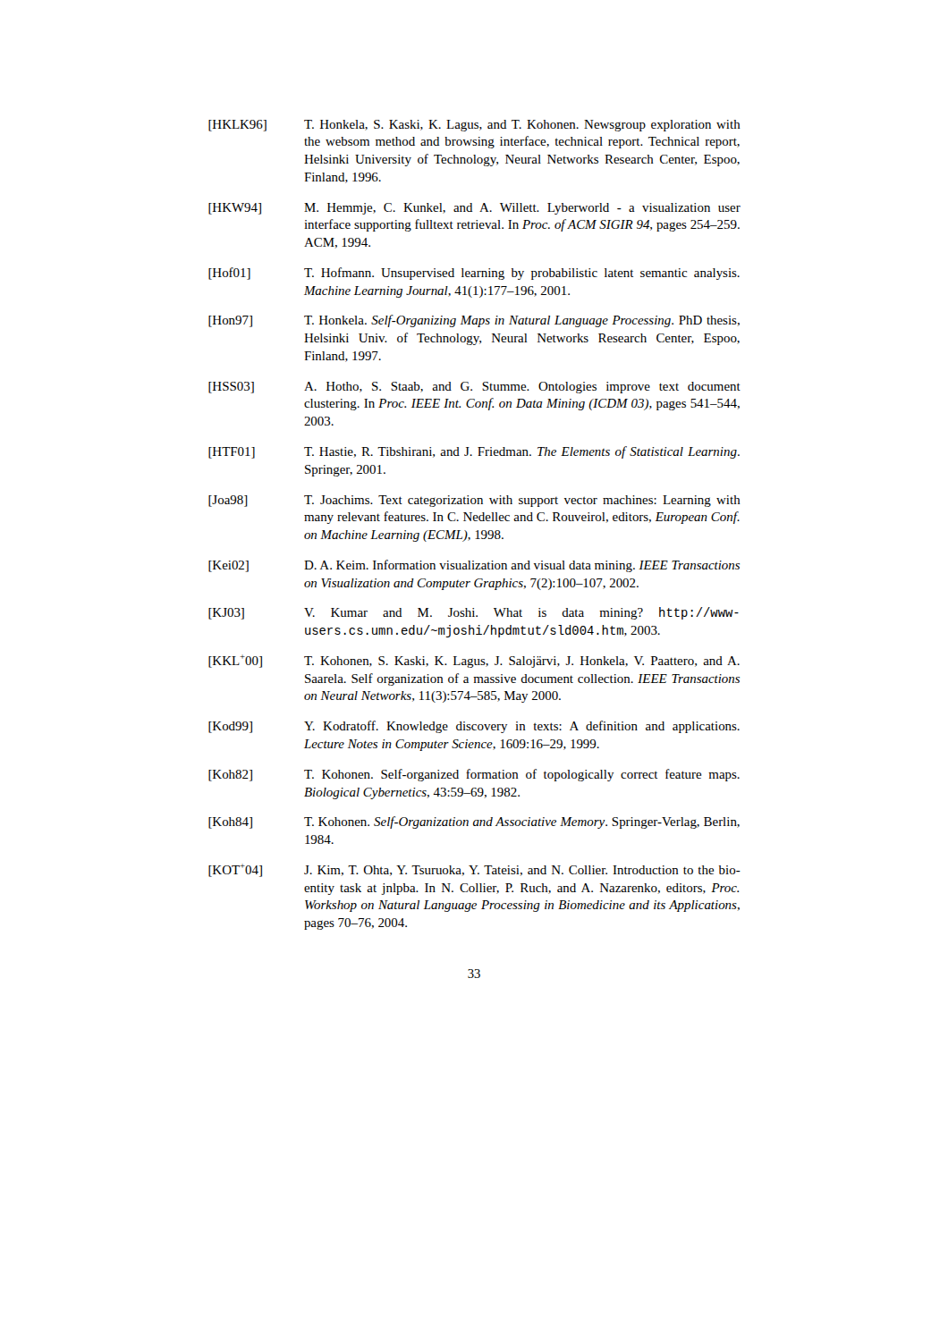[HKLK96]
T. Honkela, S. Kaski, K. Lagus, and T. Kohonen. Newsgroup exploration with the websom method and browsing interface, technical report. Technical report, Helsinki University of Technology, Neural Networks Research Center, Espoo, Finland, 1996.
[HKW94]
M. Hemmje, C. Kunkel, and A. Willett. Lyberworld - a visualization user interface supporting fulltext retrieval. In Proc. of ACM SIGIR 94, pages 254–259. ACM, 1994.
[Hof01]
T. Hofmann. Unsupervised learning by probabilistic latent semantic analysis. Machine Learning Journal, 41(1):177–196, 2001.
[Hon97]
T. Honkela. Self-Organizing Maps in Natural Language Processing. PhD thesis, Helsinki Univ. of Technology, Neural Networks Research Center, Espoo, Finland, 1997.
[HSS03]
A. Hotho, S. Staab, and G. Stumme. Ontologies improve text document clustering. In Proc. IEEE Int. Conf. on Data Mining (ICDM 03), pages 541–544, 2003.
[HTF01]
T. Hastie, R. Tibshirani, and J. Friedman. The Elements of Statistical Learning. Springer, 2001.
[Joa98]
T. Joachims. Text categorization with support vector machines: Learning with many relevant features. In C. Nedellec and C. Rouveirol, editors, European Conf. on Machine Learning (ECML), 1998.
[Kei02]
D. A. Keim. Information visualization and visual data mining. IEEE Transactions on Visualization and Computer Graphics, 7(2):100–107, 2002.
[KJ03]
V. Kumar and M. Joshi. What is data mining? http://www-users.cs.umn.edu/~mjoshi/hpdmtut/sld004.htm, 2003.
[KKL+00]
T. Kohonen, S. Kaski, K. Lagus, J. Salojärvi, J. Honkela, V. Paattero, and A. Saarela. Self organization of a massive document collection. IEEE Transactions on Neural Networks, 11(3):574–585, May 2000.
[Kod99]
Y. Kodratoff. Knowledge discovery in texts: A definition and applications. Lecture Notes in Computer Science, 1609:16–29, 1999.
[Koh82]
T. Kohonen. Self-organized formation of topologically correct feature maps. Biological Cybernetics, 43:59–69, 1982.
[Koh84]
T. Kohonen. Self-Organization and Associative Memory. Springer-Verlag, Berlin, 1984.
[KOT+04]
J. Kim, T. Ohta, Y. Tsuruoka, Y. Tateisi, and N. Collier. Introduction to the bio-entity task at jnlpba. In N. Collier, P. Ruch, and A. Nazarenko, editors, Proc. Workshop on Natural Language Processing in Biomedicine and its Applications, pages 70–76, 2004.
33